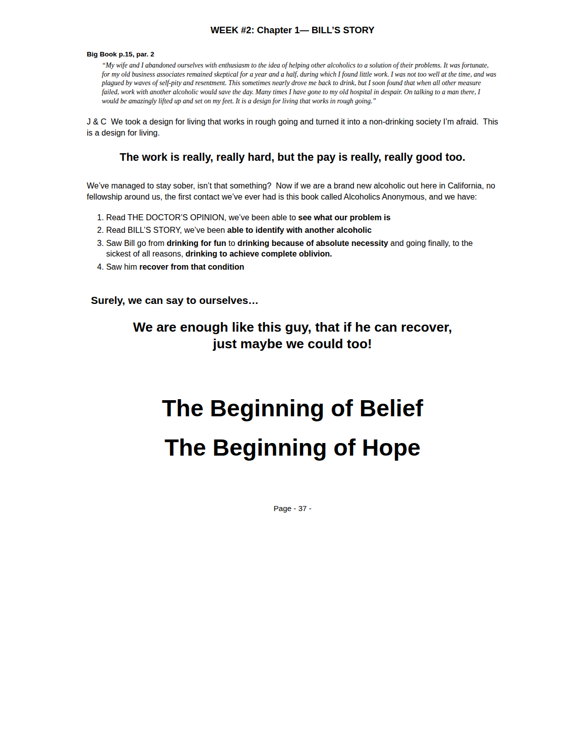WEEK #2: Chapter 1— BILL’S STORY
Big Book p.15, par. 2
“My wife and I abandoned ourselves with enthusiasm to the idea of helping other alcoholics to a solution of their problems. It was fortunate, for my old business associates remained skeptical for a year and a half, during which I found little work. I was not too well at the time, and was plagued by waves of self-pity and resentment. This sometimes nearly drove me back to drink, but I soon found that when all other measure failed, work with another alcoholic would save the day. Many times I have gone to my old hospital in despair. On talking to a man there, I would be amazingly lifted up and set on my feet. It is a design for living that works in rough going.”
J & C We took a design for living that works in rough going and turned it into a non-drinking society I’m afraid. This is a design for living.
The work is really, really hard, but the pay is really, really good too.
We’ve managed to stay sober, isn’t that something? Now if we are a brand new alcoholic out here in California, no fellowship around us, the first contact we’ve ever had is this book called Alcoholics Anonymous, and we have:
Read THE DOCTOR’S OPINION, we’ve been able to see what our problem is
Read BILL’S STORY, we’ve been able to identify with another alcoholic
Saw Bill go from drinking for fun to drinking because of absolute necessity and going finally, to the sickest of all reasons, drinking to achieve complete oblivion.
Saw him recover from that condition
Surely, we can say to ourselves…
We are enough like this guy, that if he can recover,
just maybe we could too!
The Beginning of Belief
The Beginning of Hope
Page - 37 -